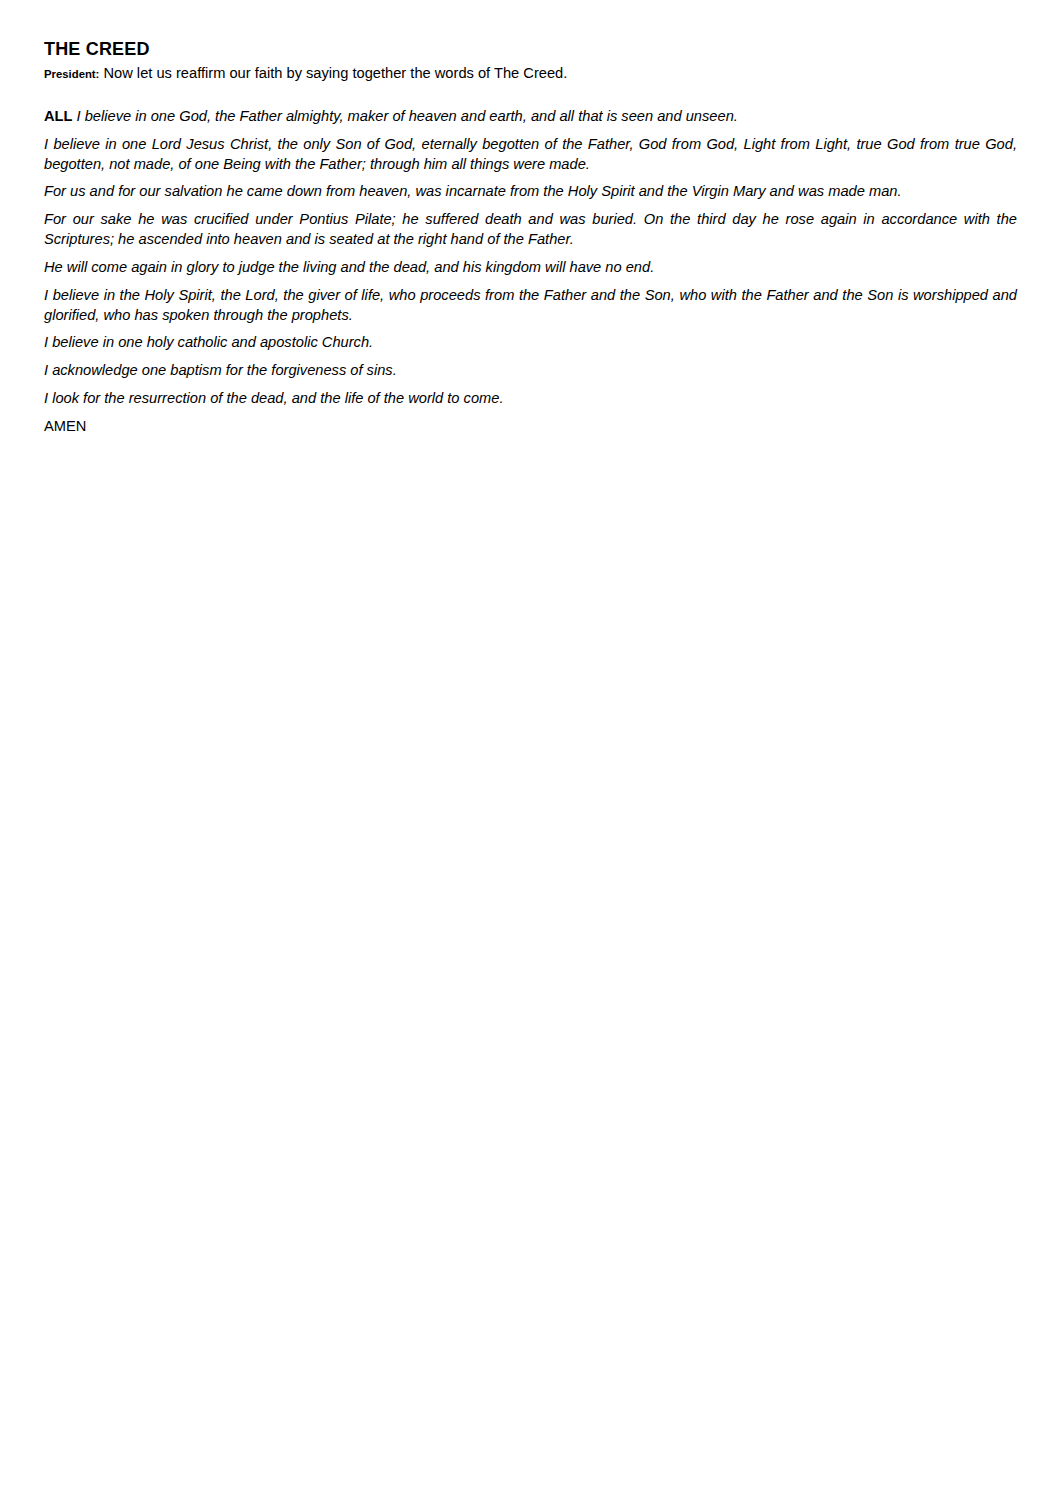THE CREED
President: Now let us reaffirm our faith by saying together the words of The Creed.
ALL I believe in one God, the Father almighty, maker of heaven and earth, and all that is seen and unseen.
I believe in one Lord Jesus Christ, the only Son of God, eternally begotten of the Father, God from God, Light from Light, true God from true God, begotten, not made, of one Being with the Father; through him all things were made.
For us and for our salvation he came down from heaven, was incarnate from the Holy Spirit and the Virgin Mary and was made man.
For our sake he was crucified under Pontius Pilate; he suffered death and was buried. On the third day he rose again in accordance with the Scriptures; he ascended into heaven and is seated at the right hand of the Father.
He will come again in glory to judge the living and the dead, and his kingdom will have no end.
I believe in the Holy Spirit, the Lord, the giver of life, who proceeds from the Father and the Son, who with the Father and the Son is worshipped and glorified, who has spoken through the prophets.
I believe in one holy catholic and apostolic Church.
I acknowledge one baptism for the forgiveness of sins.
I look for the resurrection of the dead, and the life of the world to come.
AMEN